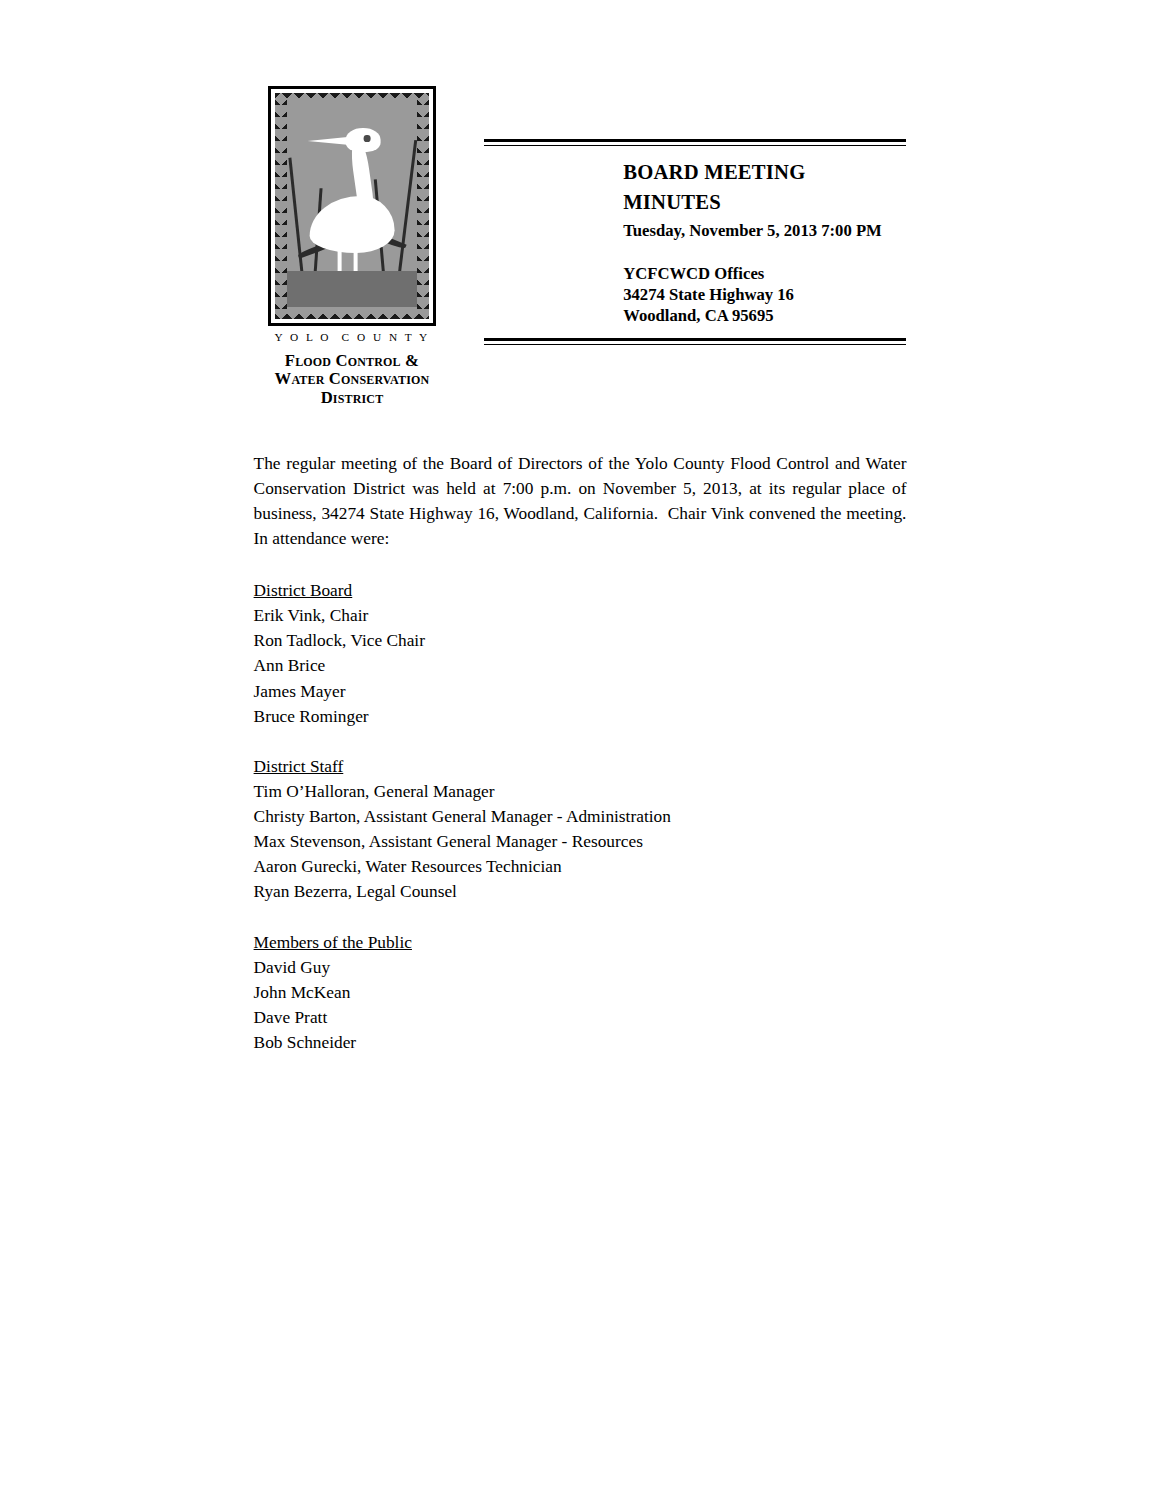Y O L O C O U N T Y
Flood Control &
Water Conservation
District
BOARD MEETING MINUTES
Tuesday, November 5, 2013 7:00 PM
YCFCWCD Offices
34274 State Highway 16
Woodland, CA 95695
The regular meeting of the Board of Directors of the Yolo County Flood Control and Water Conservation District was held at 7:00 p.m. on November 5, 2013, at its regular place of business, 34274 State Highway 16, Woodland, California. Chair Vink convened the meeting. In attendance were:
District Board
Erik Vink, Chair
Ron Tadlock, Vice Chair
Ann Brice
James Mayer
Bruce Rominger
District Staff
Tim O’Halloran, General Manager
Christy Barton, Assistant General Manager - Administration
Max Stevenson, Assistant General Manager - Resources
Aaron Gurecki, Water Resources Technician
Ryan Bezerra, Legal Counsel
Members of the Public
David Guy
John McKean
Dave Pratt
Bob Schneider